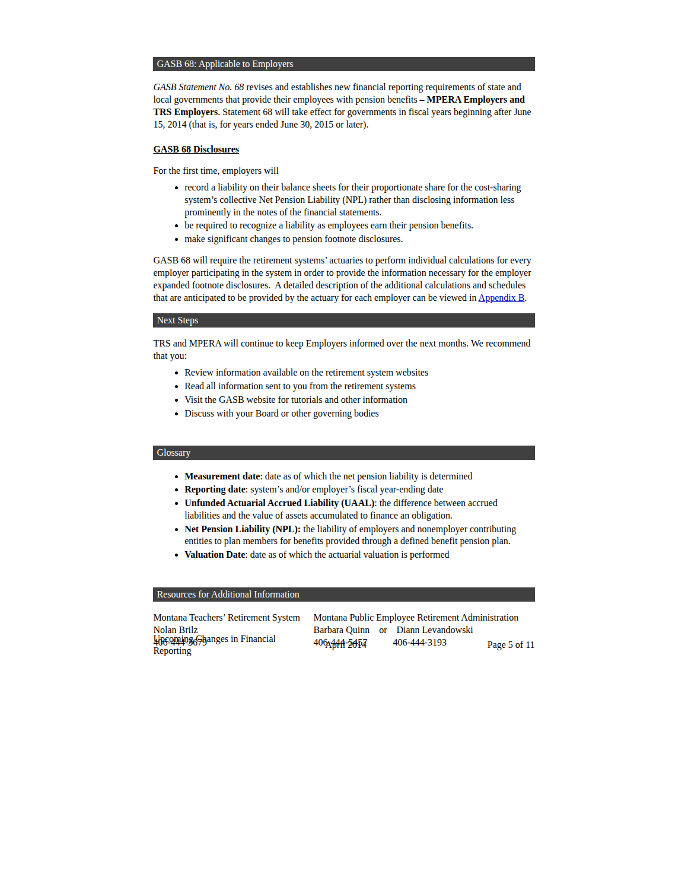GASB 68: Applicable to Employers
GASB Statement No. 68 revises and establishes new financial reporting requirements of state and local governments that provide their employees with pension benefits – MPERA Employers and TRS Employers. Statement 68 will take effect for governments in fiscal years beginning after June 15, 2014 (that is, for years ended June 30, 2015 or later).
GASB 68 Disclosures
For the first time, employers will
record a liability on their balance sheets for their proportionate share for the cost-sharing system’s collective Net Pension Liability (NPL) rather than disclosing information less prominently in the notes of the financial statements.
be required to recognize a liability as employees earn their pension benefits.
make significant changes to pension footnote disclosures.
GASB 68 will require the retirement systems’ actuaries to perform individual calculations for every employer participating in the system in order to provide the information necessary for the employer expanded footnote disclosures. A detailed description of the additional calculations and schedules that are anticipated to be provided by the actuary for each employer can be viewed in Appendix B.
Next Steps
TRS and MPERA will continue to keep Employers informed over the next months. We recommend that you:
Review information available on the retirement system websites
Read all information sent to you from the retirement systems
Visit the GASB website for tutorials and other information
Discuss with your Board or other governing bodies
Glossary
Measurement date: date as of which the net pension liability is determined
Reporting date: system’s and/or employer’s fiscal year-ending date
Unfunded Actuarial Accrued Liability (UAAL): the difference between accrued liabilities and the value of assets accumulated to finance an obligation.
Net Pension Liability (NPL): the liability of employers and nonemployer contributing entities to plan members for benefits provided through a defined benefit pension plan.
Valuation Date: date as of which the actuarial valuation is performed
Resources for Additional Information
| Montana Teachers’ Retirement System | Montana Public Employee Retirement Administration |
| Nolan Brilz | Barbara Quinn or Diann Levandowski |
| 406-444-3679 | / 406-444-5457 / 406-444-3193 / |
| Upcoming Changes in Financial Reporting | April 2014 | Page 5 of 11 |